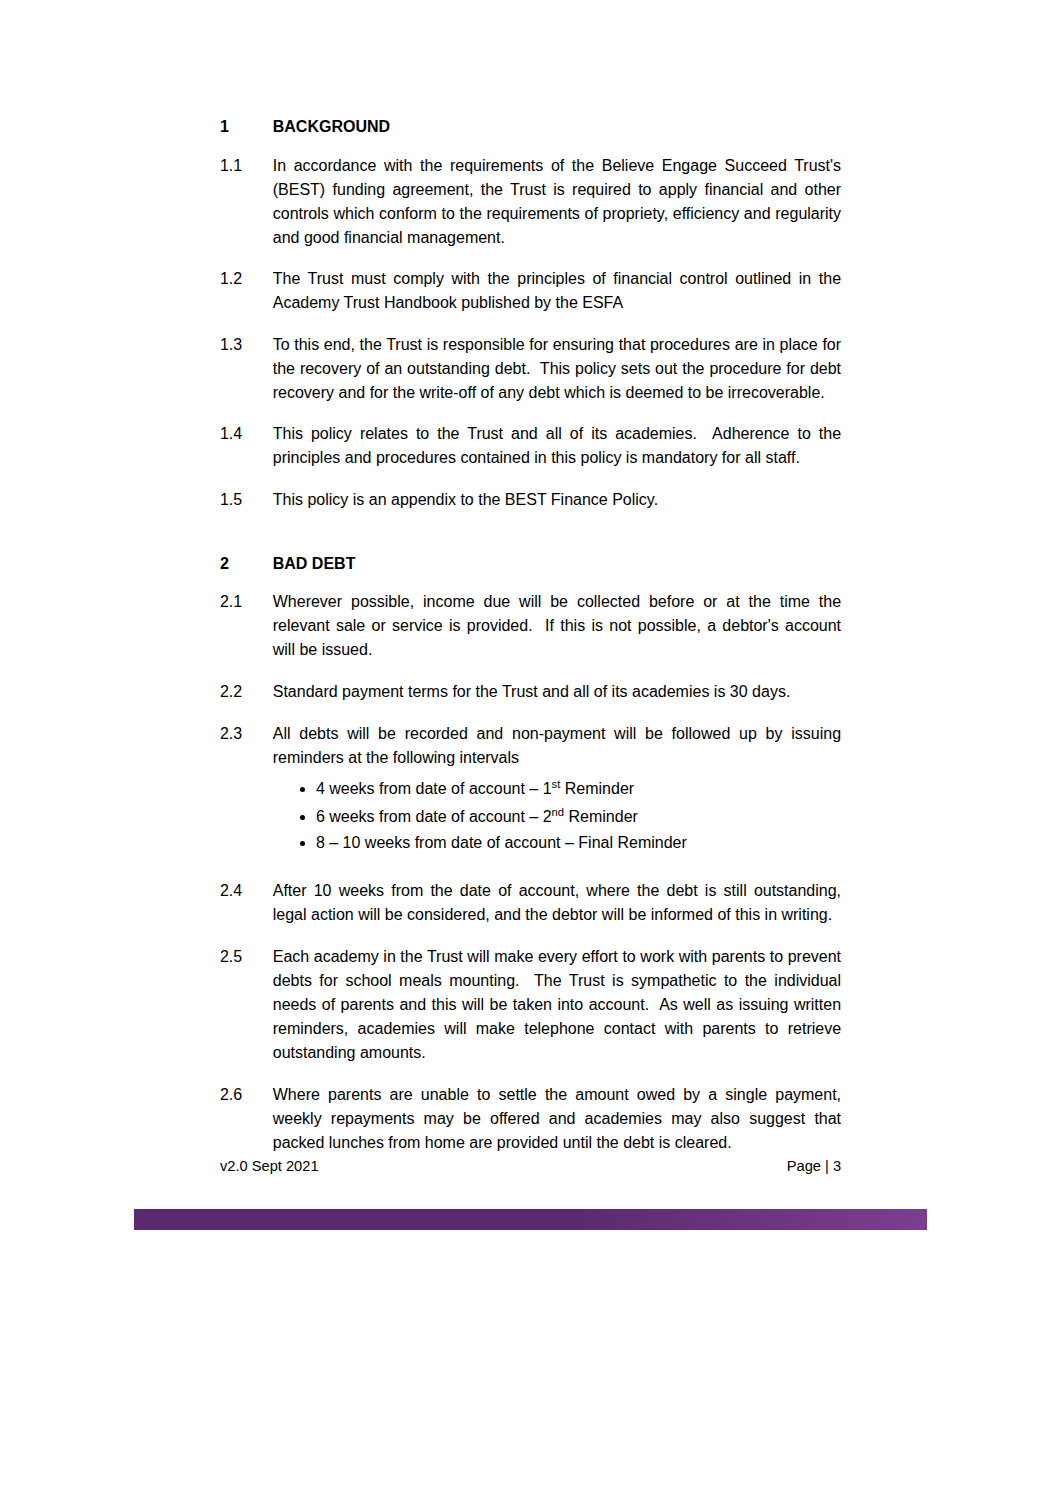1
BACKGROUND
1.1
In accordance with the requirements of the Believe Engage Succeed Trust's (BEST) funding agreement, the Trust is required to apply financial and other controls which conform to the requirements of propriety, efficiency and regularity and good financial management.
1.2
The Trust must comply with the principles of financial control outlined in the Academy Trust Handbook published by the ESFA
1.3
To this end, the Trust is responsible for ensuring that procedures are in place for the recovery of an outstanding debt. This policy sets out the procedure for debt recovery and for the write-off of any debt which is deemed to be irrecoverable.
1.4
This policy relates to the Trust and all of its academies. Adherence to the principles and procedures contained in this policy is mandatory for all staff.
1.5
This policy is an appendix to the BEST Finance Policy.
2
BAD DEBT
2.1
Wherever possible, income due will be collected before or at the time the relevant sale or service is provided. If this is not possible, a debtor's account will be issued.
2.2
Standard payment terms for the Trust and all of its academies is 30 days.
2.3
All debts will be recorded and non-payment will be followed up by issuing reminders at the following intervals
4 weeks from date of account – 1st Reminder
6 weeks from date of account – 2nd Reminder
8 – 10 weeks from date of account – Final Reminder
2.4
After 10 weeks from the date of account, where the debt is still outstanding, legal action will be considered, and the debtor will be informed of this in writing.
2.5
Each academy in the Trust will make every effort to work with parents to prevent debts for school meals mounting. The Trust is sympathetic to the individual needs of parents and this will be taken into account. As well as issuing written reminders, academies will make telephone contact with parents to retrieve outstanding amounts.
2.6
Where parents are unable to settle the amount owed by a single payment, weekly repayments may be offered and academies may also suggest that packed lunches from home are provided until the debt is cleared.
v2.0 Sept 2021
Page | 3